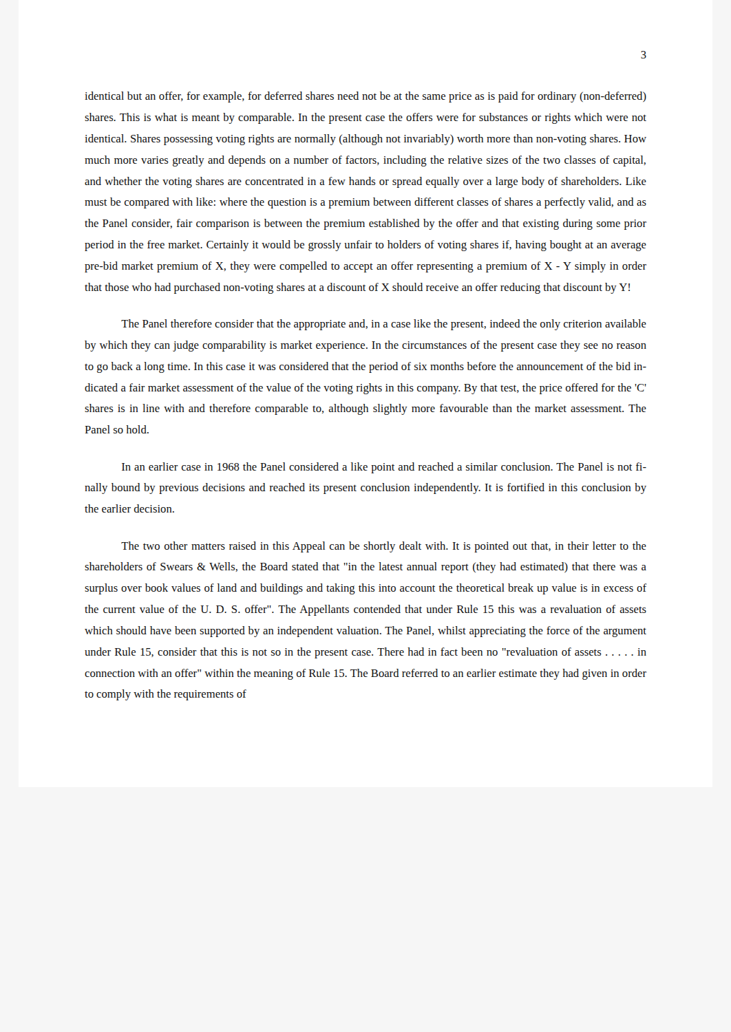3
identical but an offer, for example, for deferred shares need not be at the same price as is paid for ordinary (non-deferred) shares. This is what is meant by comparable. In the present case the offers were for substances or rights which were not identical. Shares possessing voting rights are normally (although not invariably) worth more than non-voting shares. How much more varies greatly and depends on a number of factors, including the relative sizes of the two classes of capital, and whether the voting shares are concentrated in a few hands or spread equally over a large body of shareholders. Like must be compared with like: where the question is a premium between different classes of shares a perfectly valid, and as the Panel consider, fair comparison is between the premium established by the offer and that existing during some prior period in the free market. Certainly it would be grossly unfair to holders of voting shares if, having bought at an average pre-bid market premium of X, they were compelled to accept an offer representing a premium of X - Y simply in order that those who had purchased non-voting shares at a discount of X should receive an offer reducing that discount by Y!
The Panel therefore consider that the appropriate and, in a case like the present, indeed the only criterion available by which they can judge comparability is market experience. In the circumstances of the present case they see no reason to go back a long time. In this case it was considered that the period of six months before the announcement of the bid indicated a fair market assessment of the value of the voting rights in this company. By that test, the price offered for the 'C' shares is in line with and therefore comparable to, although slightly more favourable than the market assessment. The Panel so hold.
In an earlier case in 1968 the Panel considered a like point and reached a similar conclusion. The Panel is not finally bound by previous decisions and reached its present conclusion independently. It is fortified in this conclusion by the earlier decision.
The two other matters raised in this Appeal can be shortly dealt with. It is pointed out that, in their letter to the shareholders of Swears & Wells, the Board stated that "in the latest annual report (they had estimated) that there was a surplus over book values of land and buildings and taking this into account the theoretical break up value is in excess of the current value of the U. D. S. offer". The Appellants contended that under Rule 15 this was a revaluation of assets which should have been supported by an independent valuation. The Panel, whilst appreciating the force of the argument under Rule 15, consider that this is not so in the present case. There had in fact been no "revaluation of assets . . . . . in connection with an offer" within the meaning of Rule 15. The Board referred to an earlier estimate they had given in order to comply with the requirements of